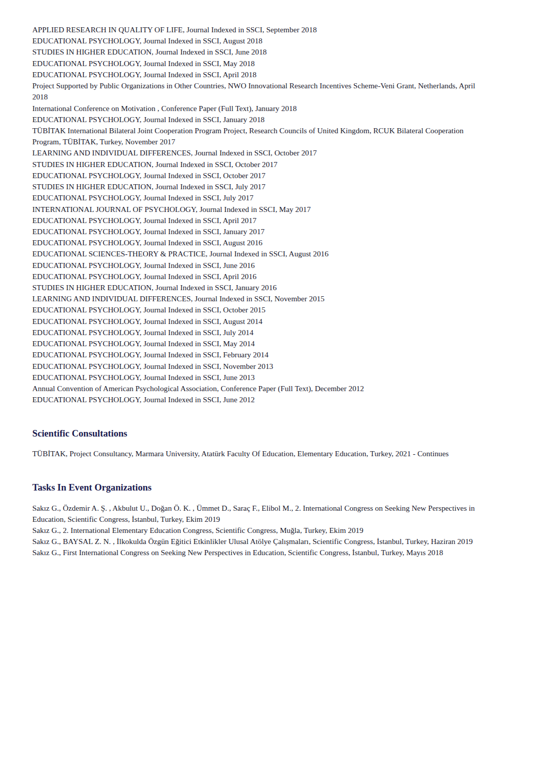APPLIED RESEARCH IN QUALITY OF LIFE, Journal Indexed in SSCI, September 2018
EDUCATIONAL PSYCHOLOGY, Journal Indexed in SSCI, August 2018
STUDIES IN HIGHER EDUCATION, Journal Indexed in SSCI, June 2018
EDUCATIONAL PSYCHOLOGY, Journal Indexed in SSCI, May 2018
EDUCATIONAL PSYCHOLOGY, Journal Indexed in SSCI, April 2018
Project Supported by Public Organizations in Other Countries, NWO Innovational Research Incentives Scheme-Veni Grant, Netherlands, April 2018
International Conference on Motivation , Conference Paper (Full Text), January 2018
EDUCATIONAL PSYCHOLOGY, Journal Indexed in SSCI, January 2018
TÜBİTAK International Bilateral Joint Cooperation Program Project, Research Councils of United Kingdom, RCUK Bilateral Cooperation Program, TÜBİTAK, Turkey, November 2017
LEARNING AND INDIVIDUAL DIFFERENCES, Journal Indexed in SSCI, October 2017
STUDIES IN HIGHER EDUCATION, Journal Indexed in SSCI, October 2017
EDUCATIONAL PSYCHOLOGY, Journal Indexed in SSCI, October 2017
STUDIES IN HIGHER EDUCATION, Journal Indexed in SSCI, July 2017
EDUCATIONAL PSYCHOLOGY, Journal Indexed in SSCI, July 2017
INTERNATIONAL JOURNAL OF PSYCHOLOGY, Journal Indexed in SSCI, May 2017
EDUCATIONAL PSYCHOLOGY, Journal Indexed in SSCI, April 2017
EDUCATIONAL PSYCHOLOGY, Journal Indexed in SSCI, January 2017
EDUCATIONAL PSYCHOLOGY, Journal Indexed in SSCI, August 2016
EDUCATIONAL SCIENCES-THEORY & PRACTICE, Journal Indexed in SSCI, August 2016
EDUCATIONAL PSYCHOLOGY, Journal Indexed in SSCI, June 2016
EDUCATIONAL PSYCHOLOGY, Journal Indexed in SSCI, April 2016
STUDIES IN HIGHER EDUCATION, Journal Indexed in SSCI, January 2016
LEARNING AND INDIVIDUAL DIFFERENCES, Journal Indexed in SSCI, November 2015
EDUCATIONAL PSYCHOLOGY, Journal Indexed in SSCI, October 2015
EDUCATIONAL PSYCHOLOGY, Journal Indexed in SSCI, August 2014
EDUCATIONAL PSYCHOLOGY, Journal Indexed in SSCI, July 2014
EDUCATIONAL PSYCHOLOGY, Journal Indexed in SSCI, May 2014
EDUCATIONAL PSYCHOLOGY, Journal Indexed in SSCI, February 2014
EDUCATIONAL PSYCHOLOGY, Journal Indexed in SSCI, November 2013
EDUCATIONAL PSYCHOLOGY, Journal Indexed in SSCI, June 2013
Annual Convention of American Psychological Association, Conference Paper (Full Text), December 2012
EDUCATIONAL PSYCHOLOGY, Journal Indexed in SSCI, June 2012
Scientific Consultations
TÜBİTAK, Project Consultancy, Marmara University, Atatürk Faculty Of Education, Elementary Education, Turkey, 2021 - Continues
Tasks In Event Organizations
Sakız G., Özdemir A. Ş. , Akbulut U., Doğan Ö. K. , Ümmet D., Saraç F., Elibol M., 2. International Congress on Seeking New Perspectives in Education, Scientific Congress, İstanbul, Turkey, Ekim 2019
Sakız G., 2. International Elementary Education Congress, Scientific Congress, Muğla, Turkey, Ekim 2019
Sakız G., BAYSAL Z. N. , İlkokulda Özgün Eğitici Etkinlikler Ulusal Atölye Çalışmaları, Scientific Congress, İstanbul, Turkey, Haziran 2019
Sakız G., First International Congress on Seeking New Perspectives in Education, Scientific Congress, İstanbul, Turkey, Mayıs 2018